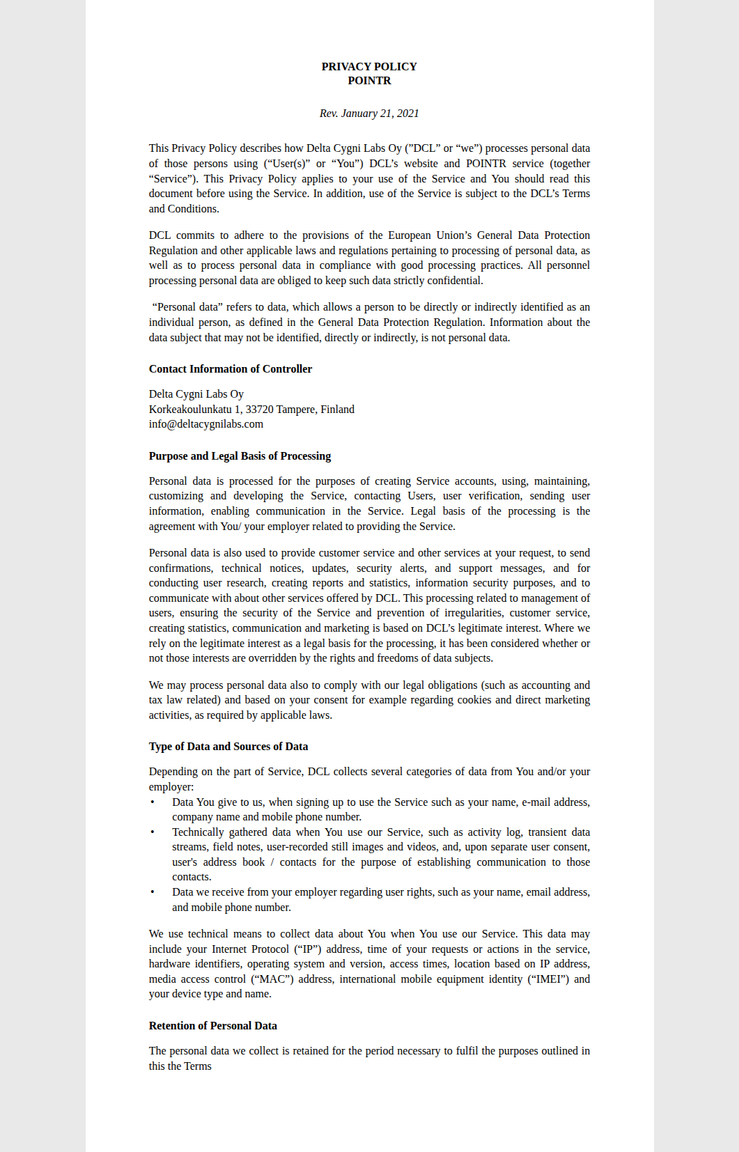PRIVACY POLICYPOINTR
Rev. January 21, 2021
This Privacy Policy describes how Delta Cygni Labs Oy (”DCL” or “we”) processes personal data of those persons using (“User(s)” or “You”) DCL’s website and POINTR service (together “Service”). This Privacy Policy applies to your use of the Service and You should read this document before using the Service. In addition, use of the Service is subject to the DCL’s Terms and Conditions.
DCL commits to adhere to the provisions of the European Union’s General Data Protection Regulation and other applicable laws and regulations pertaining to processing of personal data, as well as to process personal data in compliance with good processing practices. All personnel processing personal data are obliged to keep such data strictly confidential.
“Personal data” refers to data, which allows a person to be directly or indirectly identified as an individual person, as defined in the General Data Protection Regulation. Information about the data subject that may not be identified, directly or indirectly, is not personal data.
Contact Information of Controller
Delta Cygni Labs Oy
Korkeakoulunkatu 1, 33720 Tampere, Finland
info@deltacygnilabs.com
Purpose and Legal Basis of Processing
Personal data is processed for the purposes of creating Service accounts, using, maintaining, customizing and developing the Service, contacting Users, user verification, sending user information, enabling communication in the Service. Legal basis of the processing is the agreement with You/ your employer related to providing the Service.
Personal data is also used to provide customer service and other services at your request, to send confirmations, technical notices, updates, security alerts, and support messages, and for conducting user research, creating reports and statistics, information security purposes, and to communicate with about other services offered by DCL. This processing related to management of users, ensuring the security of the Service and prevention of irregularities, customer service, creating statistics, communication and marketing is based on DCL’s legitimate interest. Where we rely on the legitimate interest as a legal basis for the processing, it has been considered whether or not those interests are overridden by the rights and freedoms of data subjects.
We may process personal data also to comply with our legal obligations (such as accounting and tax law related) and based on your consent for example regarding cookies and direct marketing activities, as required by applicable laws.
Type of Data and Sources of Data
Depending on the part of Service, DCL collects several categories of data from You and/or your employer:
Data You give to us, when signing up to use the Service such as your name, e-mail address, company name and mobile phone number.
Technically gathered data when You use our Service, such as activity log, transient data streams, field notes, user-recorded still images and videos, and, upon separate user consent, user's address book / contacts for the purpose of establishing communication to those contacts.
Data we receive from your employer regarding user rights, such as your name, email address, and mobile phone number.
We use technical means to collect data about You when You use our Service. This data may include your Internet Protocol (“IP”) address, time of your requests or actions in the service, hardware identifiers, operating system and version, access times, location based on IP address, media access control (“MAC”) address, international mobile equipment identity (“IMEI”) and your device type and name.
Retention of Personal Data
The personal data we collect is retained for the period necessary to fulfil the purposes outlined in this the Terms